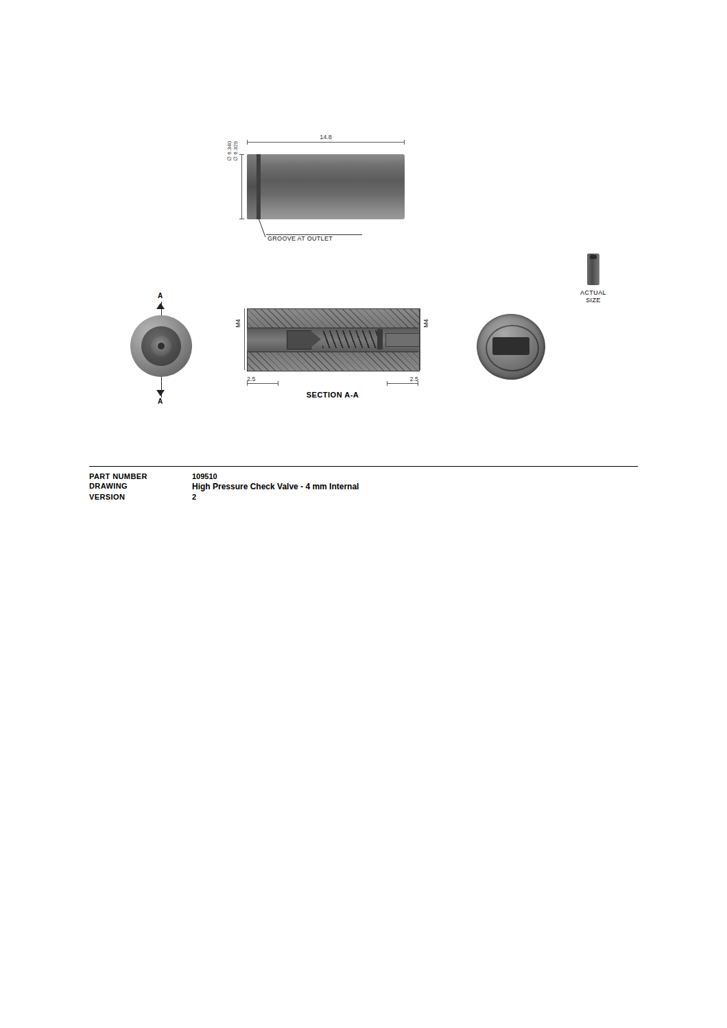14.8
∅ 6.340
∅ 6.329
GROOVE AT OUTLET
A
A
M4
M4
2.5
2.5
SECTION A-A
ACTUAL
SIZE
| Part Number | 109510 |
| Drawing | High Pressure Check Valve - 4 mm Internal |
| Version | 2 |